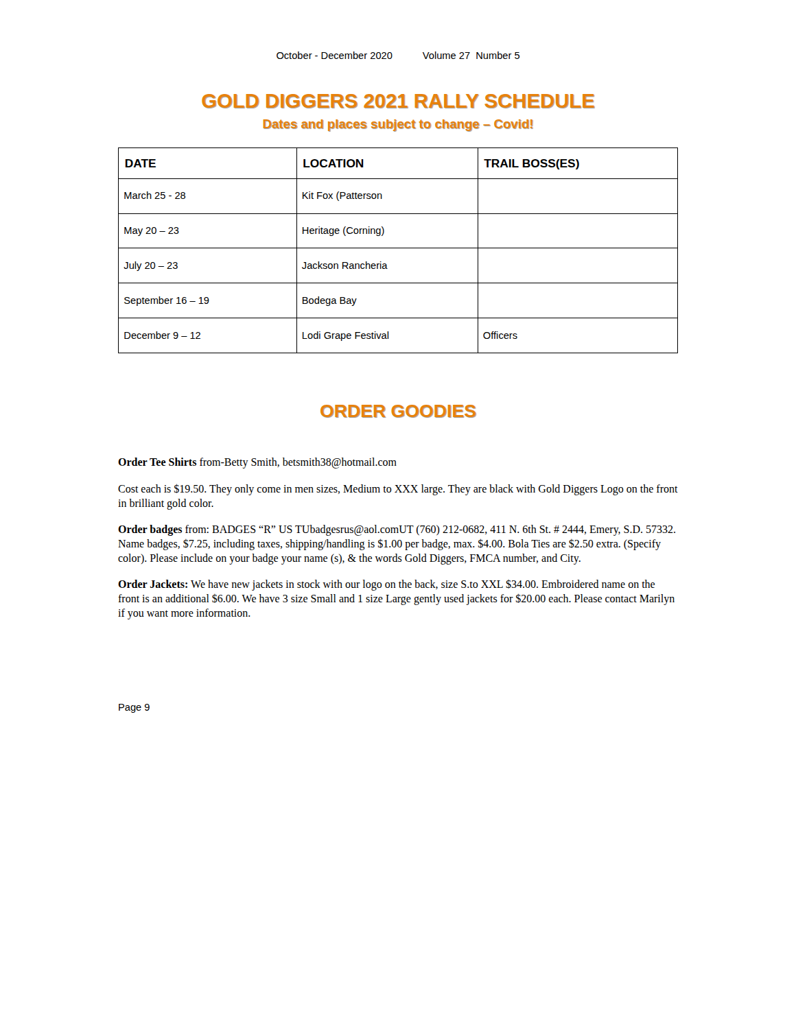October - December 2020 Volume 27 Number 5
GOLD DIGGERS 2021 RALLY SCHEDULE
Dates and places subject to change – Covid!
| DATE | LOCATION | TRAIL BOSS(ES) |
| --- | --- | --- |
| March 25 - 28 | Kit Fox (Patterson | |
| May 20 – 23 | Heritage (Corning) | |
| July 20 – 23 | Jackson Rancheria | |
| September 16 – 19 | Bodega Bay | |
| December 9 – 12 | Lodi Grape Festival | Officers |
ORDER GOODIES
Order Tee Shirts from-Betty Smith, betsmith38@hotmail.com
Cost each is $19.50. They only come in men sizes, Medium to XXX large. They are black with Gold Diggers Logo on the front in brilliant gold color.
Order badges from: BADGES “R” US TUbadgesrus@aol.comUT (760) 212-0682, 411 N. 6th St. # 2444, Emery, S.D. 57332. Name badges, $7.25, including taxes, shipping/handling is $1.00 per badge, max. $4.00. Bola Ties are $2.50 extra. (Specify color). Please include on your badge your name (s), & the words Gold Diggers, FMCA number, and City.
Order Jackets: We have new jackets in stock with our logo on the back, size S.to XXL $34.00. Embroidered name on the front is an additional $6.00. We have 3 size Small and 1 size Large gently used jackets for $20.00 each. Please contact Marilyn if you want more information.
Page 9